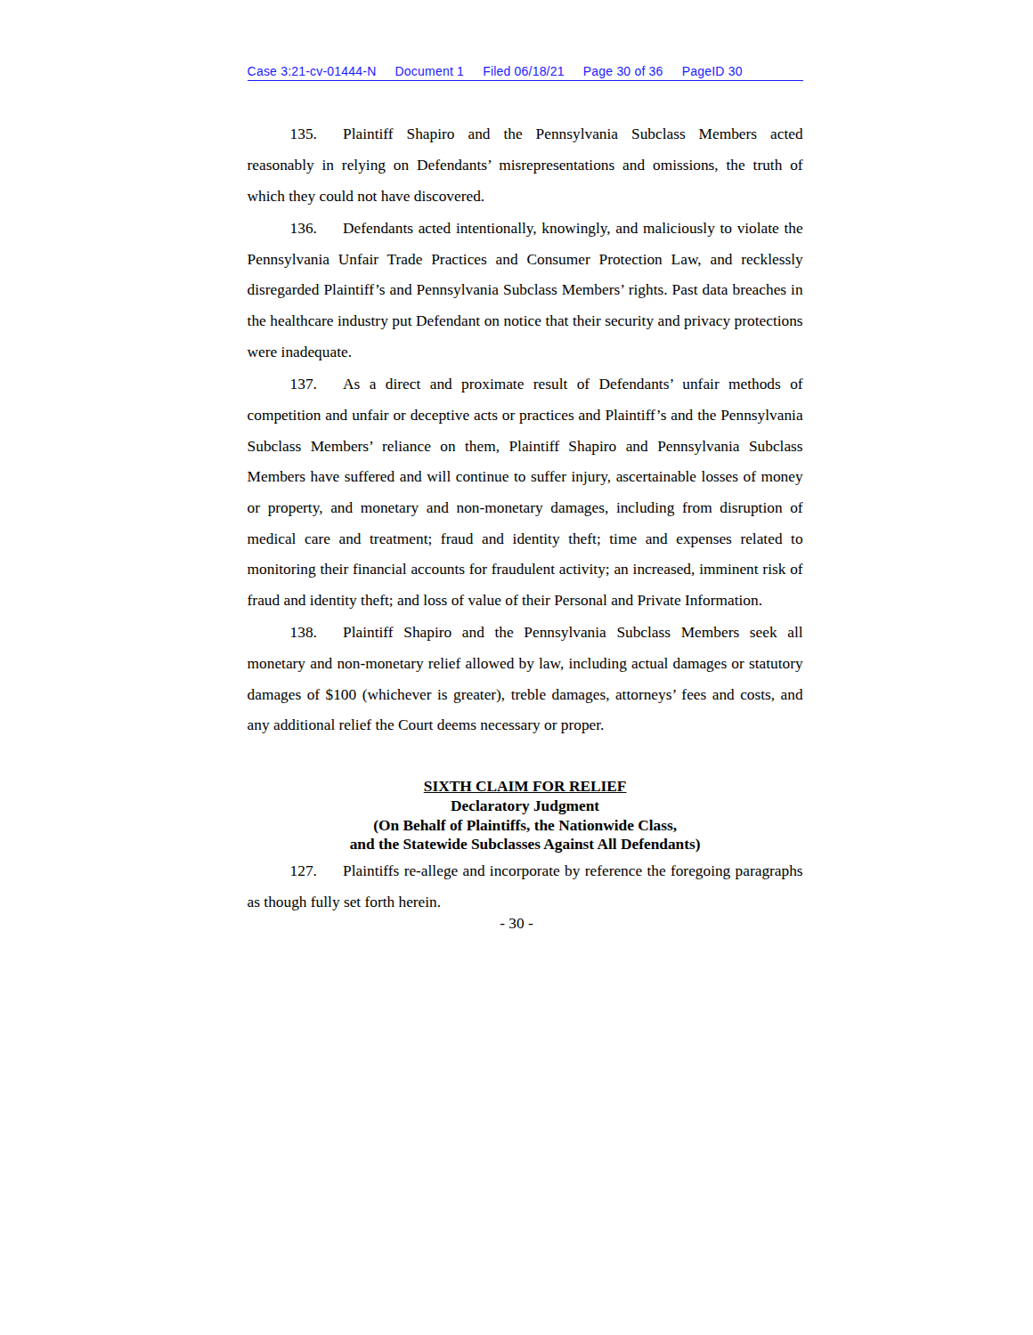Case 3:21-cv-01444-N Document 1 Filed 06/18/21 Page 30 of 36 PageID 30
135. Plaintiff Shapiro and the Pennsylvania Subclass Members acted reasonably in relying on Defendants’ misrepresentations and omissions, the truth of which they could not have discovered.
136. Defendants acted intentionally, knowingly, and maliciously to violate the Pennsylvania Unfair Trade Practices and Consumer Protection Law, and recklessly disregarded Plaintiff’s and Pennsylvania Subclass Members’ rights. Past data breaches in the healthcare industry put Defendant on notice that their security and privacy protections were inadequate.
137. As a direct and proximate result of Defendants’ unfair methods of competition and unfair or deceptive acts or practices and Plaintiff’s and the Pennsylvania Subclass Members’ reliance on them, Plaintiff Shapiro and Pennsylvania Subclass Members have suffered and will continue to suffer injury, ascertainable losses of money or property, and monetary and non-monetary damages, including from disruption of medical care and treatment; fraud and identity theft; time and expenses related to monitoring their financial accounts for fraudulent activity; an increased, imminent risk of fraud and identity theft; and loss of value of their Personal and Private Information.
138. Plaintiff Shapiro and the Pennsylvania Subclass Members seek all monetary and non-monetary relief allowed by law, including actual damages or statutory damages of $100 (whichever is greater), treble damages, attorneys’ fees and costs, and any additional relief the Court deems necessary or proper.
SIXTH CLAIM FOR RELIEF
Declaratory Judgment
(On Behalf of Plaintiffs, the Nationwide Class,
and the Statewide Subclasses Against All Defendants)
127. Plaintiffs re-allege and incorporate by reference the foregoing paragraphs as though fully set forth herein.
- 30 -